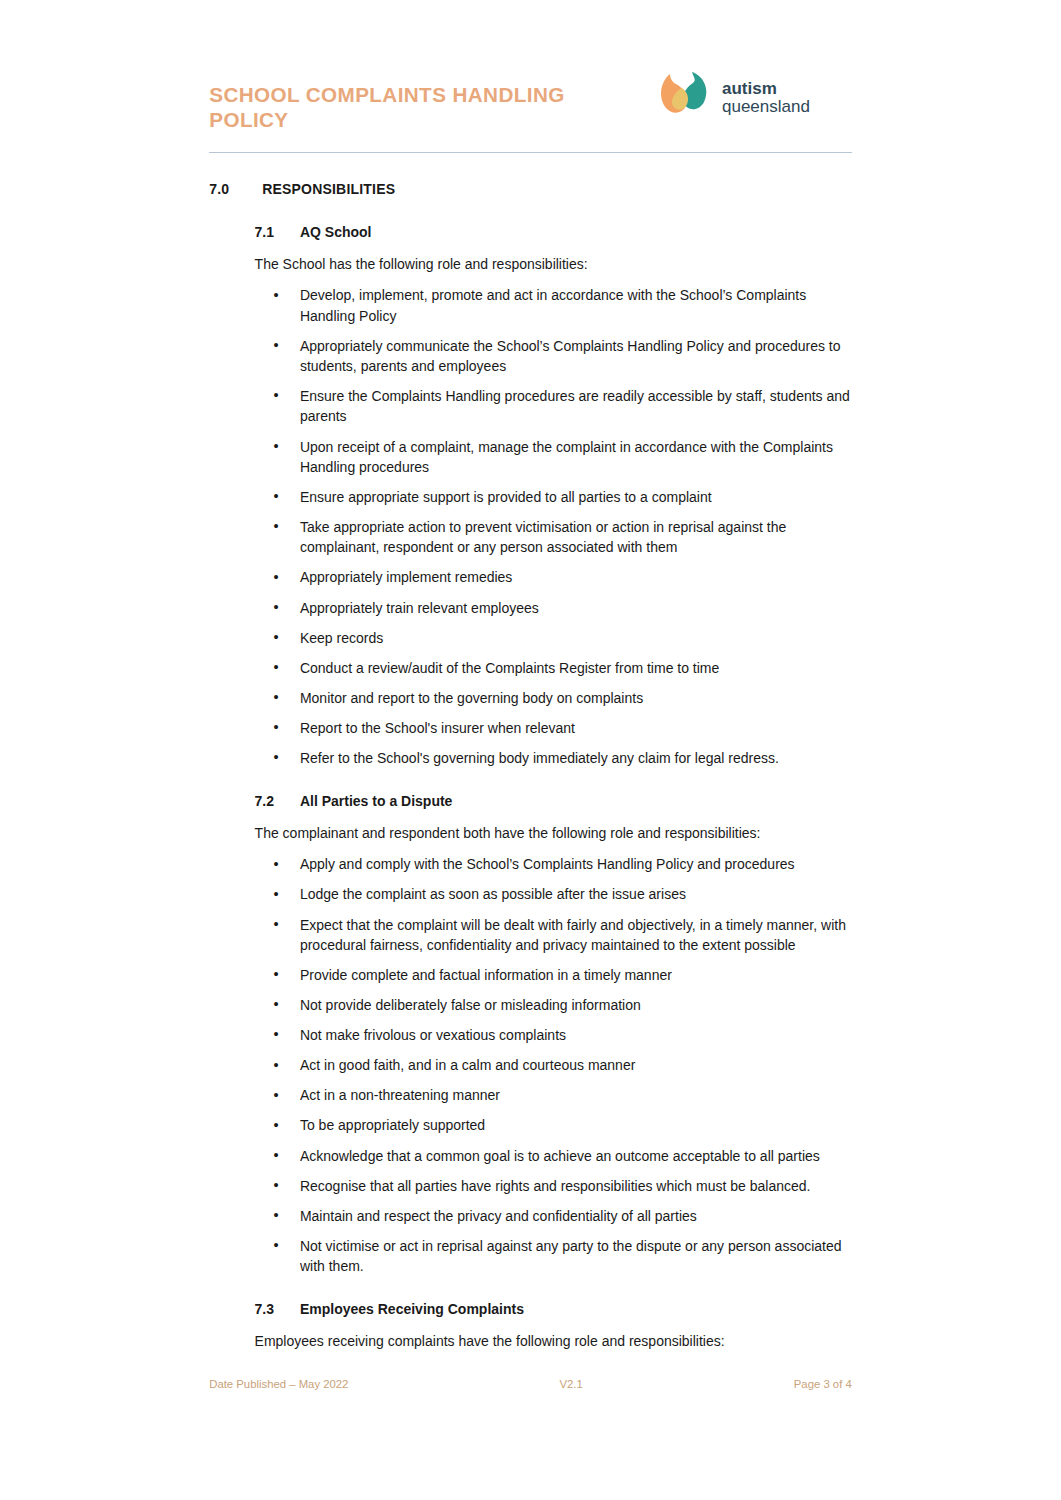School Complaints Handling Policy
autism queensland
7.0 RESPONSIBILITIES
7.1 AQ School
The School has the following role and responsibilities:
Develop, implement, promote and act in accordance with the School’s Complaints Handling Policy
Appropriately communicate the School’s Complaints Handling Policy and procedures to students, parents and employees
Ensure the Complaints Handling procedures are readily accessible by staff, students and parents
Upon receipt of a complaint, manage the complaint in accordance with the Complaints Handling procedures
Ensure appropriate support is provided to all parties to a complaint
Take appropriate action to prevent victimisation or action in reprisal against the complainant, respondent or any person associated with them
Appropriately implement remedies
Appropriately train relevant employees
Keep records
Conduct a review/audit of the Complaints Register from time to time
Monitor and report to the governing body on complaints
Report to the School's insurer when relevant
Refer to the School's governing body immediately any claim for legal redress.
7.2 All Parties to a Dispute
The complainant and respondent both have the following role and responsibilities:
Apply and comply with the School’s Complaints Handling Policy and procedures
Lodge the complaint as soon as possible after the issue arises
Expect that the complaint will be dealt with fairly and objectively, in a timely manner, with procedural fairness, confidentiality and privacy maintained to the extent possible
Provide complete and factual information in a timely manner
Not provide deliberately false or misleading information
Not make frivolous or vexatious complaints
Act in good faith, and in a calm and courteous manner
Act in a non-threatening manner
To be appropriately supported
Acknowledge that a common goal is to achieve an outcome acceptable to all parties
Recognise that all parties have rights and responsibilities which must be balanced.
Maintain and respect the privacy and confidentiality of all parties
Not victimise or act in reprisal against any party to the dispute or any person associated with them.
7.3 Employees Receiving Complaints
Employees receiving complaints have the following role and responsibilities:
Date Published – May 2022
V2.1
Page 3 of 4